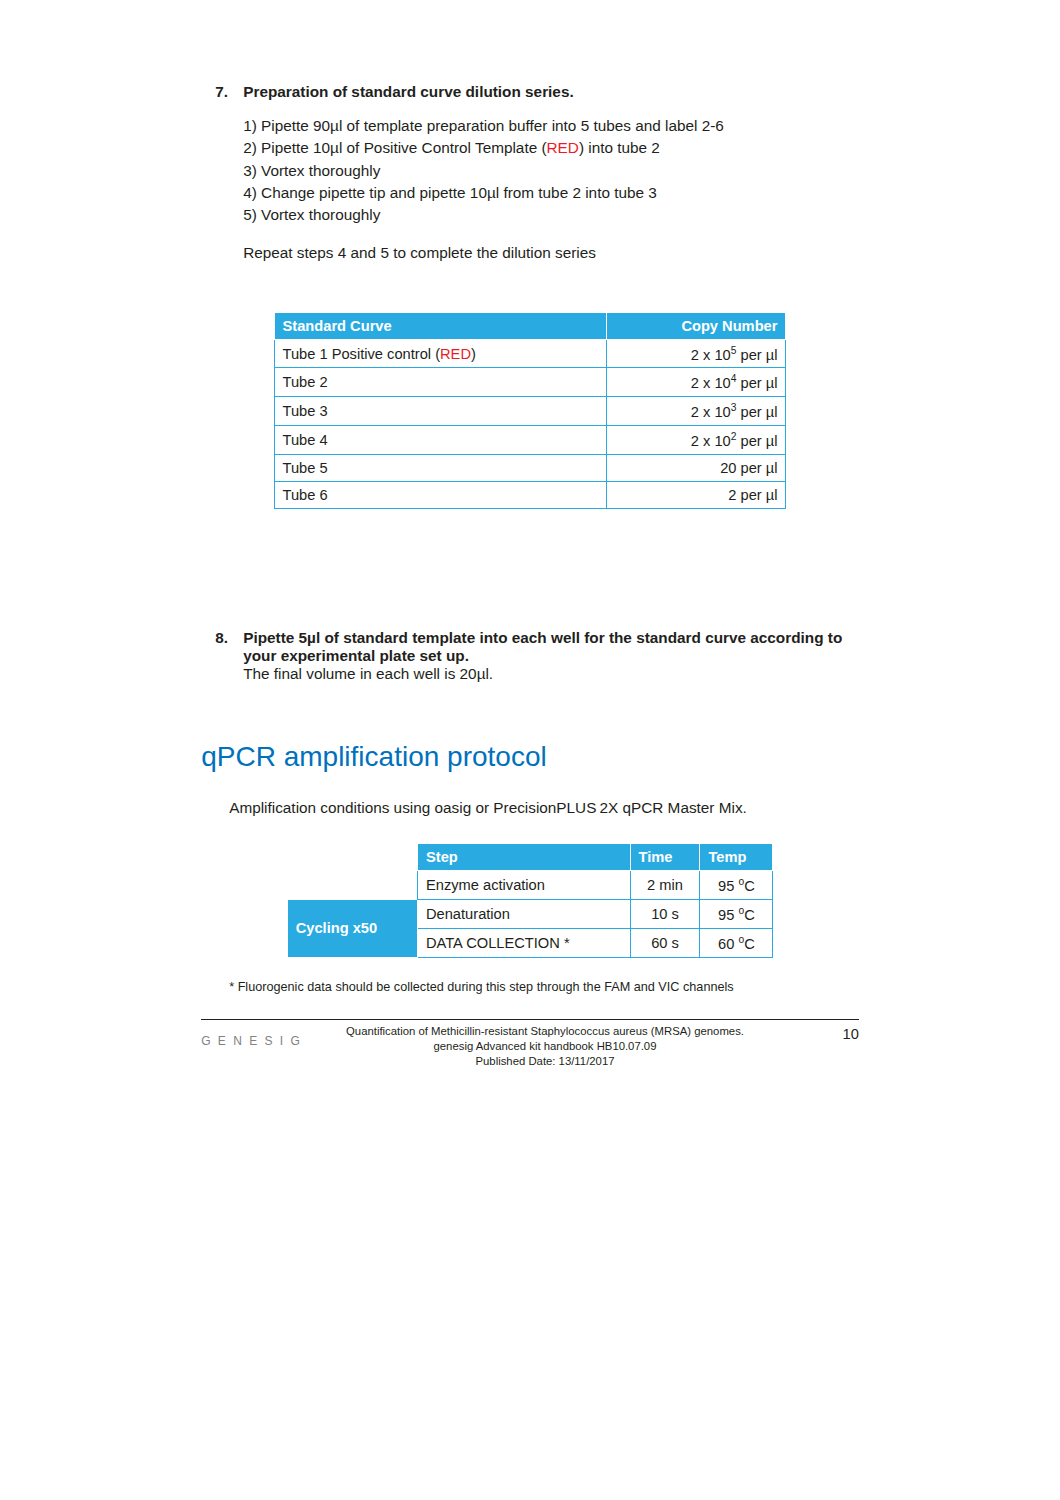7.
Preparation of standard curve dilution series.
1) Pipette 90µl of template preparation buffer into 5 tubes and label 2-6
2) Pipette 10µl of Positive Control Template (RED) into tube 2
3) Vortex thoroughly
4) Change pipette tip and pipette 10µl from tube 2 into tube 3
5) Vortex thoroughly
Repeat steps 4 and 5 to complete the dilution series
| Standard Curve | Copy Number |
| --- | --- |
| Tube 1 Positive control ( RED ) | 2 x 10 5 per µl |
| Tube 2 | 2 x 10 4 per µl |
| Tube 3 | 2 x 10 3 per µl |
| Tube 4 | 2 x 10 2 per µl |
| Tube 5 | 20 per µl |
| Tube 6 | 2 per µl |
8.
Pipette 5µl of standard template into each well for the standard curve according to your experimental plate set up.
The final volume in each well is 20µl.
qPCR amplification protocol
Amplification conditions using oasig or PrecisionPLUS 2X qPCR Master Mix.
| | Step | Time | Temp |
| --- | --- | --- | --- |
| | Enzyme activation | 2 min | 95 o C |
| Cycling x50 | Denaturation | 10 s | 95 o C |
| DATA COLLECTION * | 60 s | 60 o C |
* Fluorogenic data should be collected during this step through the FAM and VIC channels
G E N E S I G
Quantification of Methicillin-resistant Staphylococcus aureus (MRSA) genomes.
genesig Advanced kit handbook HB10.07.09
Published Date: 13/11/2017
10